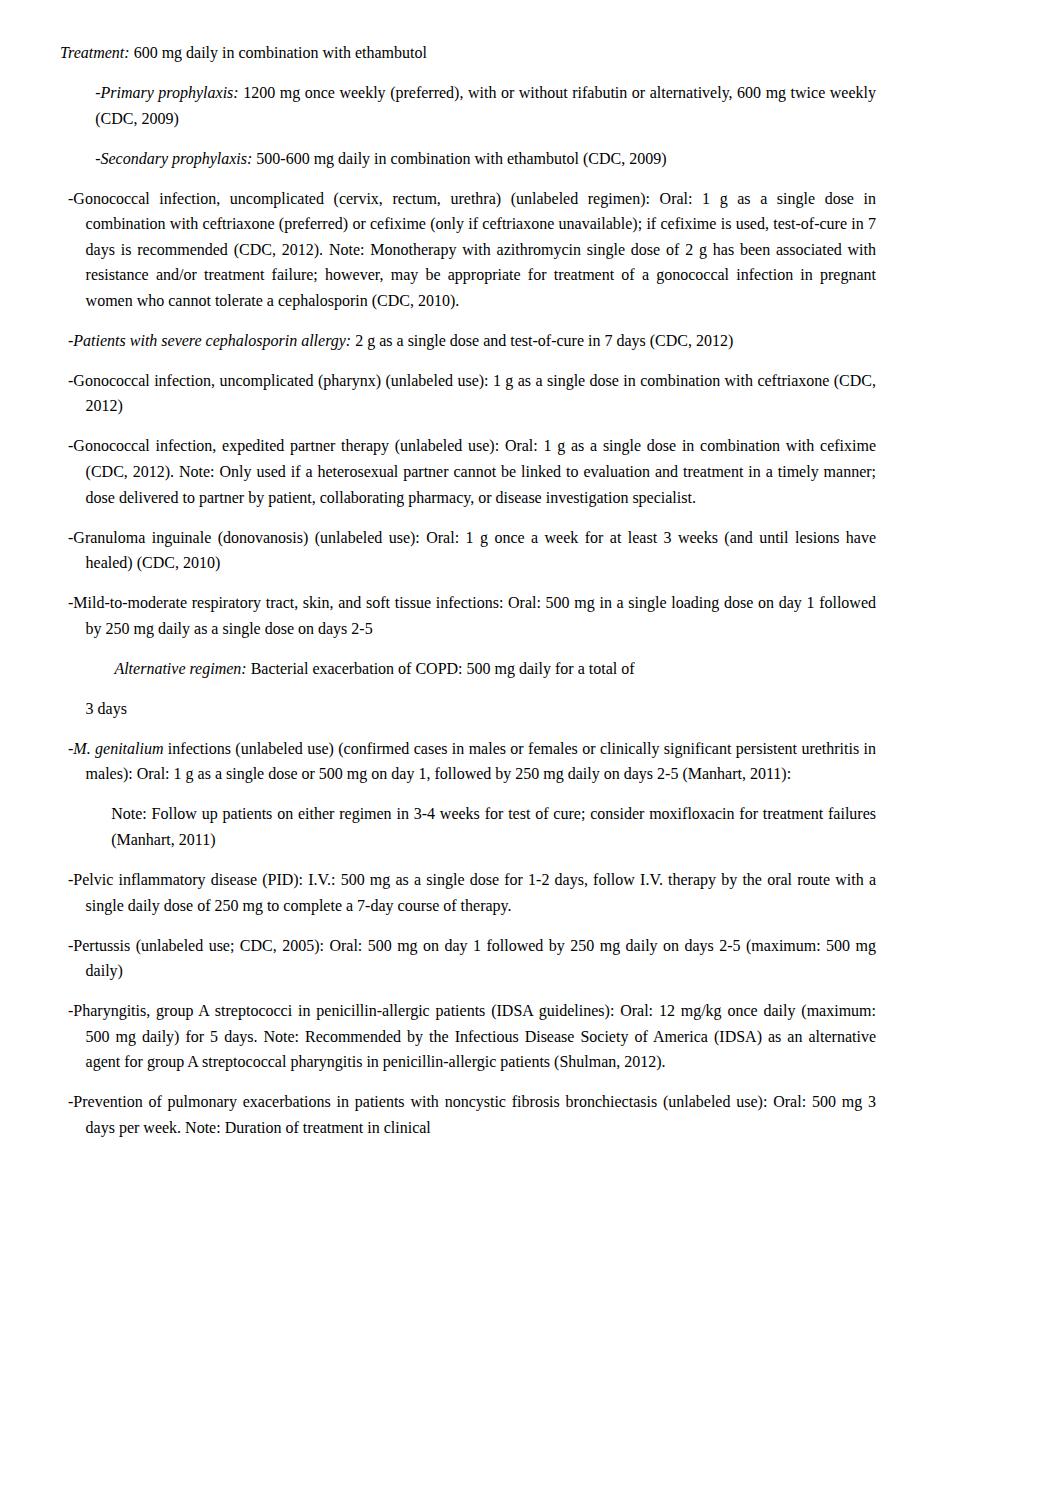Treatment: 600 mg daily in combination with ethambutol
-Primary prophylaxis: 1200 mg once weekly (preferred), with or without rifabutin or alternatively, 600 mg twice weekly (CDC, 2009)
-Secondary prophylaxis: 500-600 mg daily in combination with ethambutol (CDC, 2009)
-Gonococcal infection, uncomplicated (cervix, rectum, urethra) (unlabeled regimen): Oral: 1 g as a single dose in combination with ceftriaxone (preferred) or cefixime (only if ceftriaxone unavailable); if cefixime is used, test-of-cure in 7 days is recommended (CDC, 2012). Note: Monotherapy with azithromycin single dose of 2 g has been associated with resistance and/or treatment failure; however, may be appropriate for treatment of a gonococcal infection in pregnant women who cannot tolerate a cephalosporin (CDC, 2010).
-Patients with severe cephalosporin allergy: 2 g as a single dose and test-of-cure in 7 days (CDC, 2012)
-Gonococcal infection, uncomplicated (pharynx) (unlabeled use): 1 g as a single dose in combination with ceftriaxone (CDC, 2012)
-Gonococcal infection, expedited partner therapy (unlabeled use): Oral: 1 g as a single dose in combination with cefixime (CDC, 2012). Note: Only used if a heterosexual partner cannot be linked to evaluation and treatment in a timely manner; dose delivered to partner by patient, collaborating pharmacy, or disease investigation specialist.
-Granuloma inguinale (donovanosis) (unlabeled use): Oral: 1 g once a week for at least 3 weeks (and until lesions have healed) (CDC, 2010)
-Mild-to-moderate respiratory tract, skin, and soft tissue infections: Oral: 500 mg in a single loading dose on day 1 followed by 250 mg daily as a single dose on days 2-5
Alternative regimen: Bacterial exacerbation of COPD: 500 mg daily for a total of
3 days
-M. genitalium infections (unlabeled use) (confirmed cases in males or females or clinically significant persistent urethritis in males): Oral: 1 g as a single dose or 500 mg on day 1, followed by 250 mg daily on days 2-5 (Manhart, 2011):
Note: Follow up patients on either regimen in 3-4 weeks for test of cure; consider moxifloxacin for treatment failures (Manhart, 2011)
-Pelvic inflammatory disease (PID): I.V.: 500 mg as a single dose for 1-2 days, follow I.V. therapy by the oral route with a single daily dose of 250 mg to complete a 7-day course of therapy.
-Pertussis (unlabeled use; CDC, 2005): Oral: 500 mg on day 1 followed by 250 mg daily on days 2-5 (maximum: 500 mg daily)
-Pharyngitis, group A streptococci in penicillin-allergic patients (IDSA guidelines): Oral: 12 mg/kg once daily (maximum: 500 mg daily) for 5 days. Note: Recommended by the Infectious Disease Society of America (IDSA) as an alternative agent for group A streptococcal pharyngitis in penicillin-allergic patients (Shulman, 2012).
-Prevention of pulmonary exacerbations in patients with noncystic fibrosis bronchiectasis (unlabeled use): Oral: 500 mg 3 days per week. Note: Duration of treatment in clinical